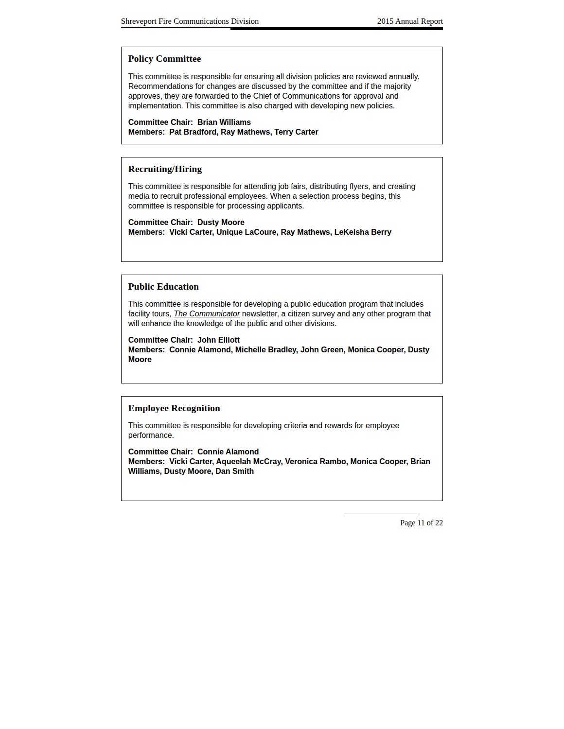Shreveport Fire Communications Division
2015 Annual Report
Policy Committee
This committee is responsible for ensuring all division policies are reviewed annually. Recommendations for changes are discussed by the committee and if the majority approves, they are forwarded to the Chief of Communications for approval and implementation. This committee is also charged with developing new policies.
Committee Chair: Brian Williams Members: Pat Bradford, Ray Mathews, Terry Carter
Recruiting/Hiring
This committee is responsible for attending job fairs, distributing flyers, and creating media to recruit professional employees. When a selection process begins, this committee is responsible for processing applicants.
Committee Chair: Dusty Moore Members: Vicki Carter, Unique LaCoure, Ray Mathews, LeKeisha Berry
Public Education
This committee is responsible for developing a public education program that includes facility tours, The Communicator newsletter, a citizen survey and any other program that will enhance the knowledge of the public and other divisions.
Committee Chair: John Elliott Members: Connie Alamond, Michelle Bradley, John Green, Monica Cooper, Dusty Moore
Employee Recognition
This committee is responsible for developing criteria and rewards for employee performance.
Committee Chair: Connie Alamond Members: Vicki Carter, Aqueelah McCray, Veronica Rambo, Monica Cooper, Brian Williams, Dusty Moore, Dan Smith
Page 11 of 22